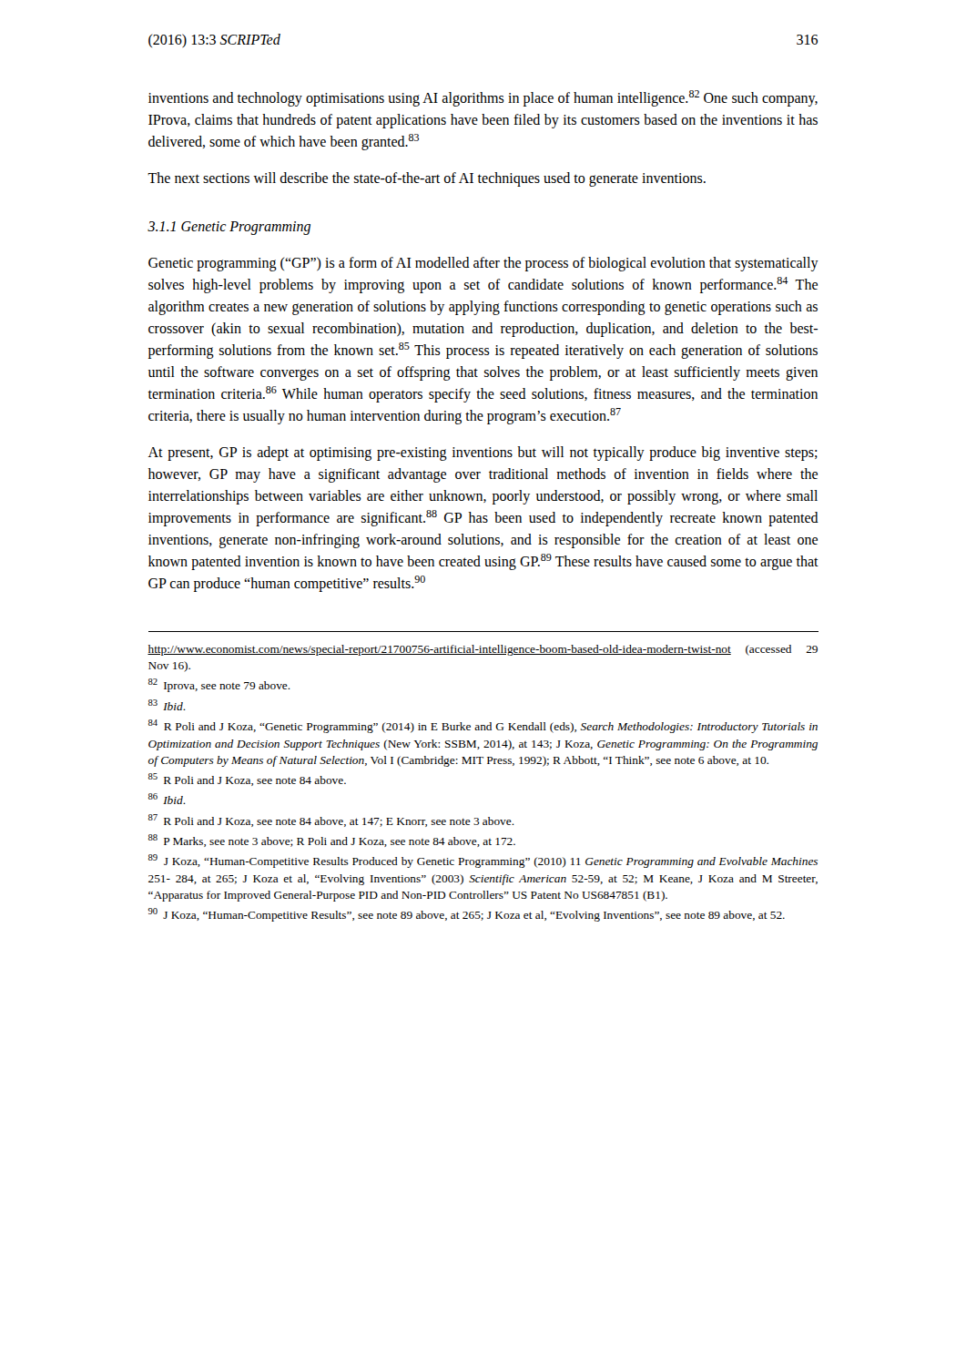(2016) 13:3 SCRIPTed 316
inventions and technology optimisations using AI algorithms in place of human intelligence.82 One such company, IProva, claims that hundreds of patent applications have been filed by its customers based on the inventions it has delivered, some of which have been granted.83
The next sections will describe the state-of-the-art of AI techniques used to generate inventions.
3.1.1 Genetic Programming
Genetic programming (“GP”) is a form of AI modelled after the process of biological evolution that systematically solves high-level problems by improving upon a set of candidate solutions of known performance.84 The algorithm creates a new generation of solutions by applying functions corresponding to genetic operations such as crossover (akin to sexual recombination), mutation and reproduction, duplication, and deletion to the best-performing solutions from the known set.85 This process is repeated iteratively on each generation of solutions until the software converges on a set of offspring that solves the problem, or at least sufficiently meets given termination criteria.86 While human operators specify the seed solutions, fitness measures, and the termination criteria, there is usually no human intervention during the program’s execution.87
At present, GP is adept at optimising pre-existing inventions but will not typically produce big inventive steps; however, GP may have a significant advantage over traditional methods of invention in fields where the interrelationships between variables are either unknown, poorly understood, or possibly wrong, or where small improvements in performance are significant.88 GP has been used to independently recreate known patented inventions, generate non-infringing work-around solutions, and is responsible for the creation of at least one known patented invention is known to have been created using GP.89 These results have caused some to argue that GP can produce “human competitive” results.90
http://www.economist.com/news/special-report/21700756-artificial-intelligence-boom-based-old-idea-modern-twist-not (accessed 29 Nov 16).
82 Iprova, see note 79 above.
83 Ibid.
84 R Poli and J Koza, “Genetic Programming” (2014) in E Burke and G Kendall (eds), Search Methodologies: Introductory Tutorials in Optimization and Decision Support Techniques (New York: SSBM, 2014), at 143; J Koza, Genetic Programming: On the Programming of Computers by Means of Natural Selection, Vol I (Cambridge: MIT Press, 1992); R Abbott, “I Think”, see note 6 above, at 10.
85 R Poli and J Koza, see note 84 above.
86 Ibid.
87 R Poli and J Koza, see note 84 above, at 147; E Knorr, see note 3 above.
88 P Marks, see note 3 above; R Poli and J Koza, see note 84 above, at 172.
89 J Koza, “Human-Competitive Results Produced by Genetic Programming” (2010) 11 Genetic Programming and Evolvable Machines 251- 284, at 265; J Koza et al, “Evolving Inventions” (2003) Scientific American 52-59, at 52; M Keane, J Koza and M Streeter, “Apparatus for Improved General-Purpose PID and Non-PID Controllers” US Patent No US6847851 (B1).
90 J Koza, “Human-Competitive Results”, see note 89 above, at 265; J Koza et al, “Evolving Inventions”, see note 89 above, at 52.